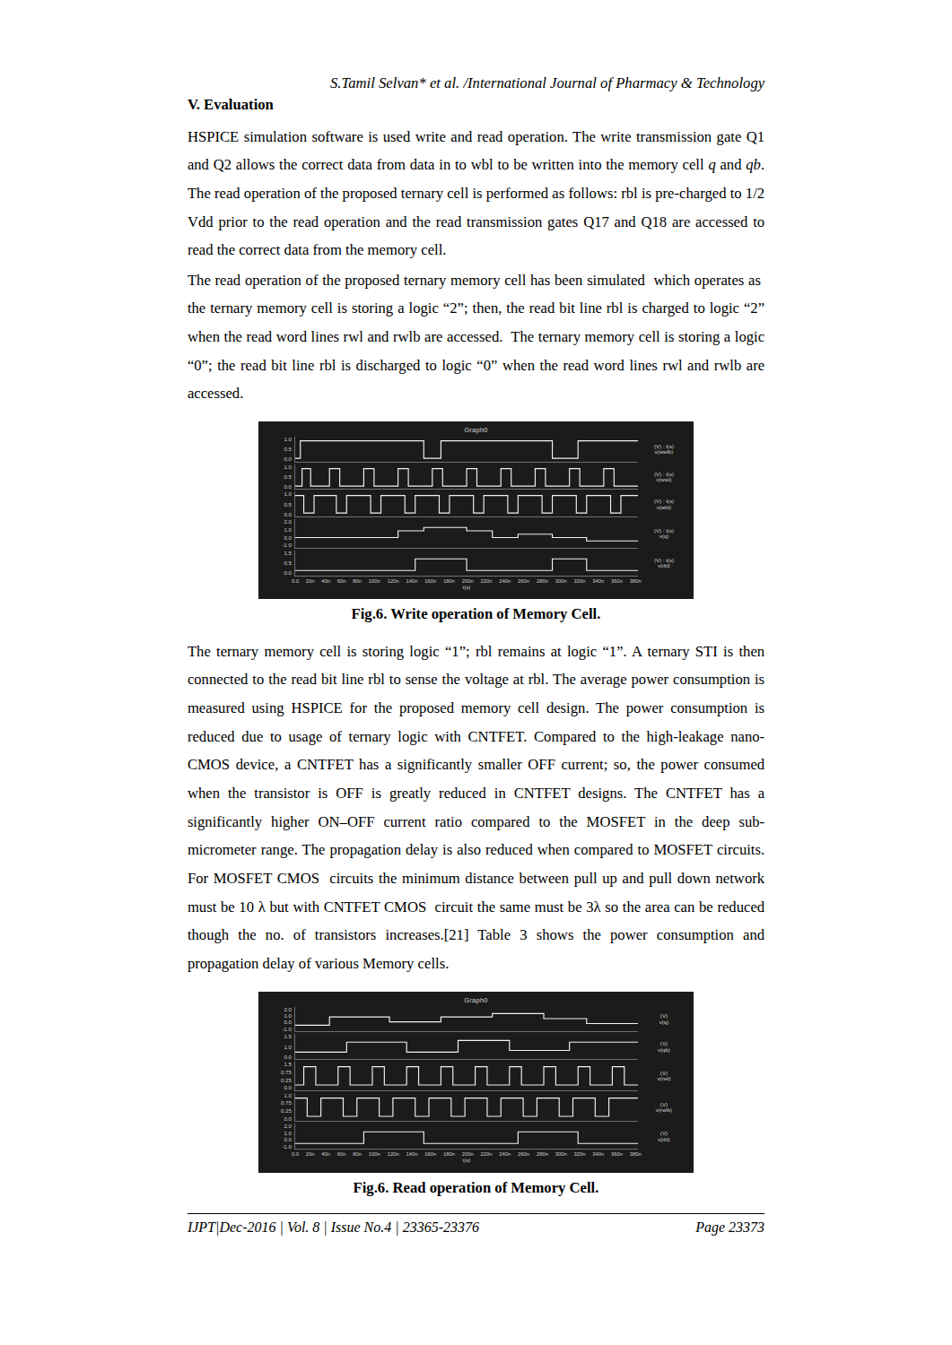S.Tamil Selvan* et al. /International Journal of Pharmacy & Technology
V. Evaluation
HSPICE simulation software is used write and read operation. The write transmission gate Q1 and Q2 allows the correct data from data in to wbl to be written into the memory cell q and qb. The read operation of the proposed ternary cell is performed as follows: rbl is pre-charged to 1/2 Vdd prior to the read operation and the read transmission gates Q17 and Q18 are accessed to read the correct data from the memory cell.
The read operation of the proposed ternary memory cell has been simulated which operates as the ternary memory cell is storing a logic “2”; then, the read bit line rbl is charged to logic “2” when the read word lines rwl and rwlb are accessed. The ternary memory cell is storing a logic “0”; the read bit line rbl is discharged to logic “0” when the read word lines rwl and rwlb are accessed.
Graph0
1.00.50.0
(V) : t(s) v(wwlb)
1.00.50.0
(V) : t(s) v(wwl)
1.00.50.0
(V) : t(s) v(wbl)
2.01.00.0-1.0
(V) : t(s) v(q)
1.50.50.0
(V) : t(s) v(rbl)
0.020n 40n 60n 80n 100n 120n 140n 160n 180n 200n 220n 240n 260n 280n 300n 320n 340n 360n 380n
t(s)
Fig.6. Write operation of Memory Cell.
The ternary memory cell is storing logic “1”; rbl remains at logic “1”. A ternary STI is then connected to the read bit line rbl to sense the voltage at rbl. The average power consumption is measured using HSPICE for the proposed memory cell design. The power consumption is reduced due to usage of ternary logic with CNTFET. Compared to the high-leakage nano-CMOS device, a CNTFET has a significantly smaller OFF current; so, the power consumed when the transistor is OFF is greatly reduced in CNTFET designs. The CNTFET has a significantly higher ON–OFF current ratio compared to the MOSFET in the deep sub-micrometer range. The propagation delay is also reduced when compared to MOSFET circuits. For MOSFET CMOS circuits the minimum distance between pull up and pull down network must be 10 λ but with CNTFET CMOS circuit the same must be 3λ so the area can be reduced though the no. of transistors increases.[21] Table 3 shows the power consumption and propagation delay of various Memory cells.
Graph0
2.01.00.0-1.0
(V) v(q)
1.51.00.0
(V) v(qb)
1.50.750.250.0
(V) v(rwl)
1.00.750.250.0
(V) v(rwlb)
2.01.00.0-1.0
(V) v(rbl)
0.020n 40n 60n 80n 100n 120n 140n 160n 180n 200n 220n 240n 260n 280n 300n 320n 340n 360n 380n
t(s)
Fig.6. Read operation of Memory Cell.
IJPT|Dec-2016 | Vol. 8 | Issue No.4 | 23365-23376
Page 23373